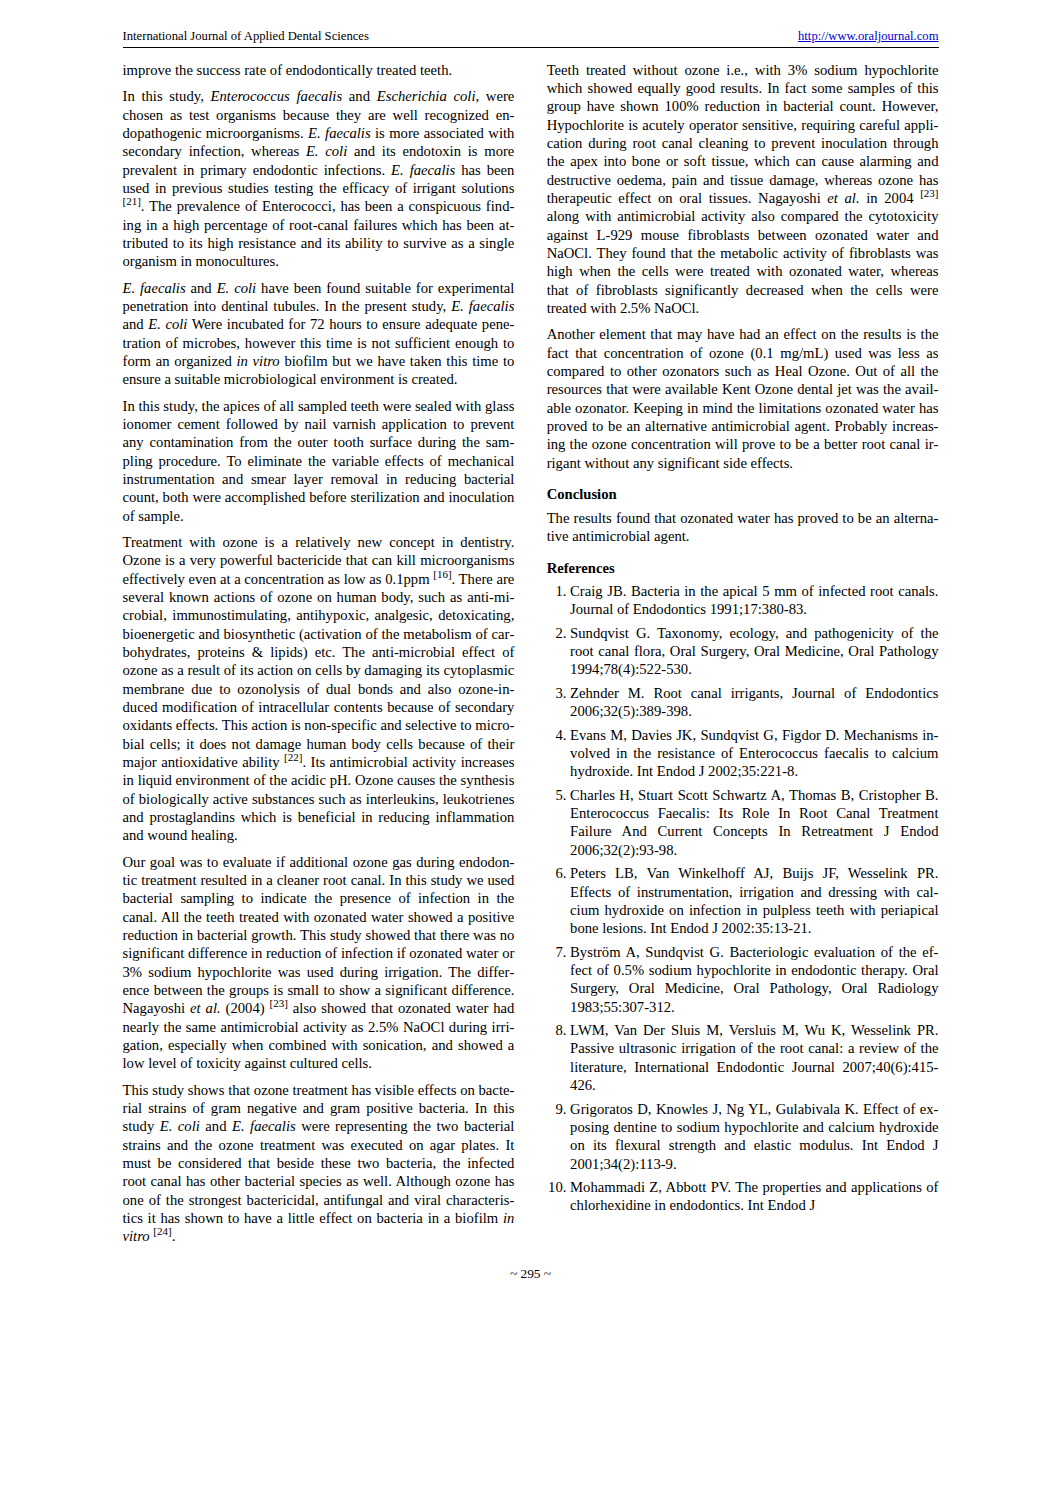International Journal of Applied Dental Sciences http://www.oraljournal.com
improve the success rate of endodontically treated teeth.
In this study, Enterococcus faecalis and Escherichia coli, were chosen as test organisms because they are well recognized endopathogenic microorganisms. E. faecalis is more associated with secondary infection, whereas E. coli and its endotoxin is more prevalent in primary endodontic infections. E. faecalis has been used in previous studies testing the efficacy of irrigant solutions [21]. The prevalence of Enterococci, has been a conspicuous finding in a high percentage of root-canal failures which has been attributed to its high resistance and its ability to survive as a single organism in monocultures.
E. faecalis and E. coli have been found suitable for experimental penetration into dentinal tubules. In the present study, E. faecalis and E. coli Were incubated for 72 hours to ensure adequate penetration of microbes, however this time is not sufficient enough to form an organized in vitro biofilm but we have taken this time to ensure a suitable microbiological environment is created.
In this study, the apices of all sampled teeth were sealed with glass ionomer cement followed by nail varnish application to prevent any contamination from the outer tooth surface during the sampling procedure. To eliminate the variable effects of mechanical instrumentation and smear layer removal in reducing bacterial count, both were accomplished before sterilization and inoculation of sample.
Treatment with ozone is a relatively new concept in dentistry. Ozone is a very powerful bactericide that can kill microorganisms effectively even at a concentration as low as 0.1ppm [16]. There are several known actions of ozone on human body, such as anti-microbial, immunostimulating, antihypoxic, analgesic, detoxicating, bioenergetic and biosynthetic (activation of the metabolism of carbohydrates, proteins & lipids) etc. The anti-microbial effect of ozone as a result of its action on cells by damaging its cytoplasmic membrane due to ozonolysis of dual bonds and also ozone-induced modification of intracellular contents because of secondary oxidants effects. This action is non-specific and selective to microbial cells; it does not damage human body cells because of their major antioxidative ability [22]. Its antimicrobial activity increases in liquid environment of the acidic pH. Ozone causes the synthesis of biologically active substances such as interleukins, leukotrienes and prostaglandins which is beneficial in reducing inflammation and wound healing.
Our goal was to evaluate if additional ozone gas during endodontic treatment resulted in a cleaner root canal. In this study we used bacterial sampling to indicate the presence of infection in the canal. All the teeth treated with ozonated water showed a positive reduction in bacterial growth. This study showed that there was no significant difference in reduction of infection if ozonated water or 3% sodium hypochlorite was used during irrigation. The difference between the groups is small to show a significant difference. Nagayoshi et al. (2004) [23] also showed that ozonated water had nearly the same antimicrobial activity as 2.5% NaOCl during irrigation, especially when combined with sonication, and showed a low level of toxicity against cultured cells.
This study shows that ozone treatment has visible effects on bacterial strains of gram negative and gram positive bacteria. In this study E. coli and E. faecalis were representing the two bacterial strains and the ozone treatment was executed on agar plates. It must be considered that beside these two bacteria, the infected root canal has other bacterial species as well. Although ozone has one of the strongest bactericidal, antifungal and viral characteristics it has shown to have a little effect on bacteria in a biofilm in vitro [24].
Teeth treated without ozone i.e., with 3% sodium hypochlorite which showed equally good results. In fact some samples of this group have shown 100% reduction in bacterial count. However, Hypochlorite is acutely operator sensitive, requiring careful application during root canal cleaning to prevent inoculation through the apex into bone or soft tissue, which can cause alarming and destructive oedema, pain and tissue damage, whereas ozone has therapeutic effect on oral tissues. Nagayoshi et al. in 2004 [23] along with antimicrobial activity also compared the cytotoxicity against L-929 mouse fibroblasts between ozonated water and NaOCl. They found that the metabolic activity of fibroblasts was high when the cells were treated with ozonated water, whereas that of fibroblasts significantly decreased when the cells were treated with 2.5% NaOCl.
Another element that may have had an effect on the results is the fact that concentration of ozone (0.1 mg/mL) used was less as compared to other ozonators such as Heal Ozone. Out of all the resources that were available Kent Ozone dental jet was the available ozonator. Keeping in mind the limitations ozonated water has proved to be an alternative antimicrobial agent. Probably increasing the ozone concentration will prove to be a better root canal irrigant without any significant side effects.
Conclusion
The results found that ozonated water has proved to be an alternative antimicrobial agent.
References
Craig JB. Bacteria in the apical 5 mm of infected root canals. Journal of Endodontics 1991;17:380-83.
Sundqvist G. Taxonomy, ecology, and pathogenicity of the root canal flora, Oral Surgery, Oral Medicine, Oral Pathology 1994;78(4):522-530.
Zehnder M. Root canal irrigants, Journal of Endodontics 2006;32(5):389-398.
Evans M, Davies JK, Sundqvist G, Figdor D. Mechanisms involved in the resistance of Enterococcus faecalis to calcium hydroxide. Int Endod J 2002;35:221-8.
Charles H, Stuart Scott Schwartz A, Thomas B, Cristopher B. Enterococcus Faecalis: Its Role In Root Canal Treatment Failure And Current Concepts In Retreatment J Endod 2006;32(2):93-98.
Peters LB, Van Winkelhoff AJ, Buijs JF, Wesselink PR. Effects of instrumentation, irrigation and dressing with calcium hydroxide on infection in pulpless teeth with periapical bone lesions. Int Endod J 2002:35:13-21.
Byström A, Sundqvist G. Bacteriologic evaluation of the effect of 0.5% sodium hypochlorite in endodontic therapy. Oral Surgery, Oral Medicine, Oral Pathology, Oral Radiology 1983;55:307-312.
LWM, Van Der Sluis M, Versluis M, Wu K, Wesselink PR. Passive ultrasonic irrigation of the root canal: a review of the literature, International Endodontic Journal 2007;40(6):415-426.
Grigoratos D, Knowles J, Ng YL, Gulabivala K. Effect of exposing dentine to sodium hypochlorite and calcium hydroxide on its flexural strength and elastic modulus. Int Endod J 2001;34(2):113-9.
Mohammadi Z, Abbott PV. The properties and applications of chlorhexidine in endodontics. Int Endod J
~ 295 ~